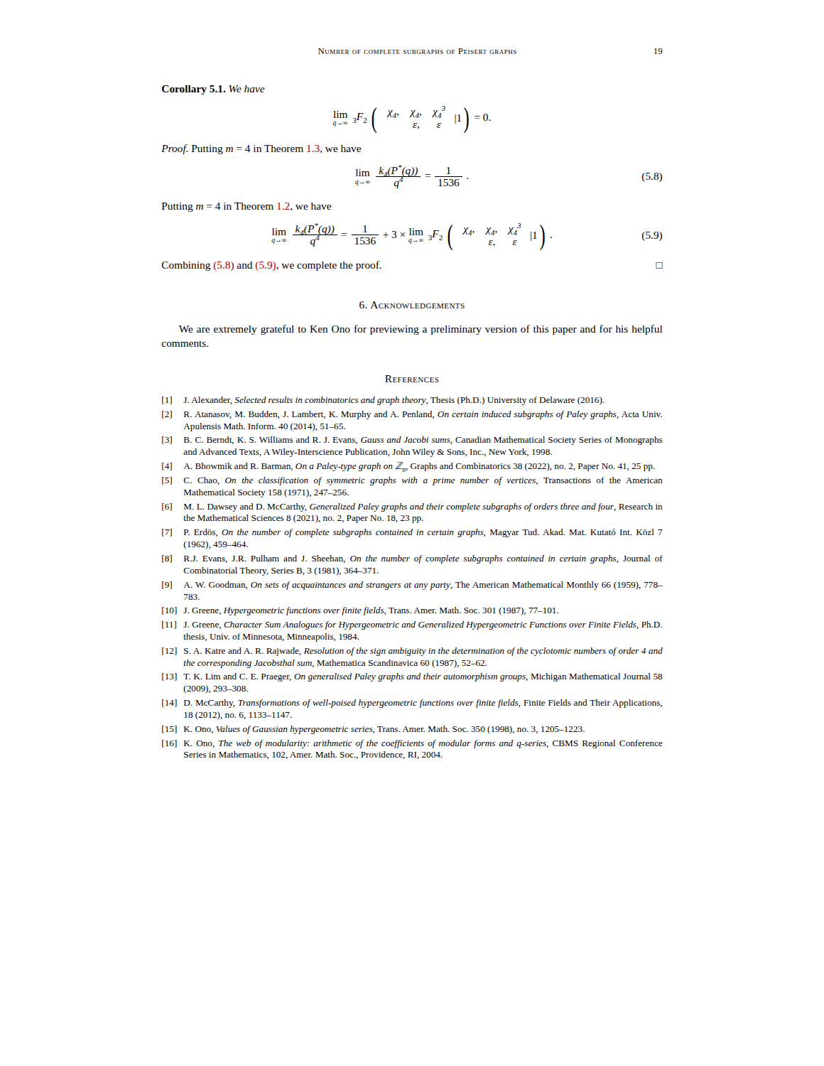Number of complete subgraphs of Peisert graphs 19
Corollary 5.1. We have
lim q→∞ 3F2 ( χ4, χ4, χ43 ε, ε |1 ) = 0.
Proof. Putting m = 4 in Theorem 1.3, we have
lim q→∞ k4(P*(q)) q4 = 1 1536 . (5.8)
Putting m = 4 in Theorem 1.2, we have
lim q→∞ k4(P*(q)) q4 = 1 1536 + 3 × lim q→∞ 3F2 ( χ4, χ4, χ43 ε, ε |1 ) . (5.9)
Combining (5.8) and (5.9), we complete the proof. □
6. Acknowledgements
We are extremely grateful to Ken Ono for previewing a preliminary version of this paper and for his helpful comments.
References
[1] J. Alexander, Selected results in combinatorics and graph theory, Thesis (Ph.D.) University of Delaware (2016).
[2] R. Atanasov, M. Budden, J. Lambert, K. Murphy and A. Penland, On certain induced subgraphs of Paley graphs, Acta Univ. Apulensis Math. Inform. 40 (2014), 51–65.
[3] B. C. Berndt, K. S. Williams and R. J. Evans, Gauss and Jacobi sums, Canadian Mathematical Society Series of Monographs and Advanced Texts, A Wiley-Interscience Publication, John Wiley & Sons, Inc., New York, 1998.
[4] A. Bhowmik and R. Barman, On a Paley-type graph on ℤn, Graphs and Combinatorics 38 (2022), no. 2, Paper No. 41, 25 pp.
[5] C. Chao, On the classification of symmetric graphs with a prime number of vertices, Transactions of the American Mathematical Society 158 (1971), 247–256.
[6] M. L. Dawsey and D. McCarthy, Generalized Paley graphs and their complete subgraphs of orders three and four, Research in the Mathematical Sciences 8 (2021), no. 2, Paper No. 18, 23 pp.
[7] P. Erdös, On the number of complete subgraphs contained in certain graphs, Magyar Tud. Akad. Mat. Kutató Int. Közl 7 (1962), 459–464.
[8] R.J. Evans, J.R. Pulham and J. Sheehan, On the number of complete subgraphs contained in certain graphs, Journal of Combinatorial Theory, Series B, 3 (1981), 364–371.
[9] A. W. Goodman, On sets of acquaintances and strangers at any party, The American Mathematical Monthly 66 (1959), 778–783.
[10] J. Greene, Hypergeometric functions over finite fields, Trans. Amer. Math. Soc. 301 (1987), 77–101.
[11] J. Greene, Character Sum Analogues for Hypergeometric and Generalized Hypergeometric Functions over Finite Fields, Ph.D. thesis, Univ. of Minnesota, Minneapolis, 1984.
[12] S. A. Katre and A. R. Rajwade, Resolution of the sign ambiguity in the determination of the cyclotomic numbers of order 4 and the corresponding Jacobsthal sum, Mathematica Scandinavica 60 (1987), 52–62.
[13] T. K. Lim and C. E. Praeger, On generalised Paley graphs and their automorphism groups, Michigan Mathematical Journal 58 (2009), 293–308.
[14] D. McCarthy, Transformations of well-poised hypergeometric functions over finite fields, Finite Fields and Their Applications, 18 (2012), no. 6, 1133–1147.
[15] K. Ono, Values of Gaussian hypergeometric series, Trans. Amer. Math. Soc. 350 (1998), no. 3, 1205–1223.
[16] K. Ono, The web of modularity: arithmetic of the coefficients of modular forms and q-series, CBMS Regional Conference Series in Mathematics, 102, Amer. Math. Soc., Providence, RI, 2004.